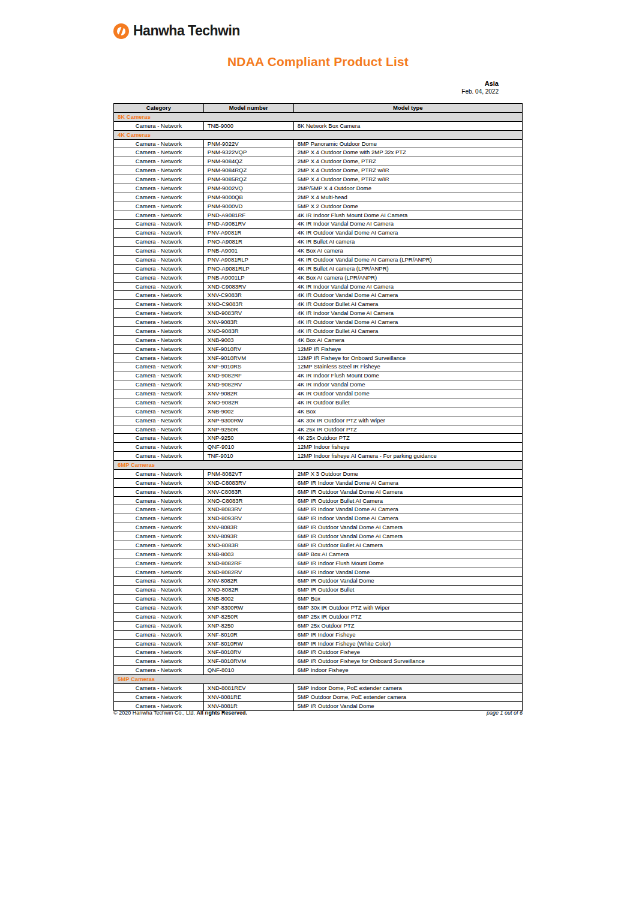Hanwha Techwin
NDAA Compliant Product List
Asia
Feb. 04, 2022
| Category | Model number | Model type |
| --- | --- | --- |
| 8K Cameras |
| Camera - Network | TNB-9000 | 8K Network Box Camera |
| 4K Cameras |
| Camera - Network | PNM-9022V | 8MP Panoramic Outdoor Dome |
| Camera - Network | PNM-9322VQP | 2MP X 4 Outdoor Dome with 2MP 32x PTZ |
| Camera - Network | PNM-9084QZ | 2MP X 4 Outdoor Dome, PTRZ |
| Camera - Network | PNM-9084RQZ | 2MP X 4 Outdoor Dome, PTRZ w/IR |
| Camera - Network | PNM-9085RQZ | 5MP X 4 Outdoor Dome, PTRZ w/IR |
| Camera - Network | PNM-9002VQ | 2MP/5MP X 4 Outdoor Dome |
| Camera - Network | PNM-9000QB | 2MP X 4 Multi-head |
| Camera - Network | PNM-9000VD | 5MP X 2 Outdoor Dome |
| Camera - Network | PND-A9081RF | 4K IR Indoor Flush Mount Dome AI Camera |
| Camera - Network | PND-A9081RV | 4K IR Indoor Vandal Dome AI Camera |
| Camera - Network | PNV-A9081R | 4K IR Outdoor Vandal Dome AI Camera |
| Camera - Network | PNO-A9081R | 4K IR Bullet AI camera |
| Camera - Network | PNB-A9001 | 4K Box AI camera |
| Camera - Network | PNV-A9081RLP | 4K IR Outdoor Vandal Dome AI Camera (LPR/ANPR) |
| Camera - Network | PNO-A9081RLP | 4K IR Bullet AI camera (LPR/ANPR) |
| Camera - Network | PNB-A9001LP | 4K Box AI camera (LPR/ANPR) |
| Camera - Network | XND-C9083RV | 4K IR Indoor Vandal Dome AI Camera |
| Camera - Network | XNV-C9083R | 4K IR Outdoor Vandal Dome AI Camera |
| Camera - Network | XNO-C9083R | 4K IR Outdoor Bullet AI Camera |
| Camera - Network | XND-9083RV | 4K IR Indoor Vandal Dome AI Camera |
| Camera - Network | XNV-9083R | 4K IR Outdoor Vandal Dome AI Camera |
| Camera - Network | XNO-9083R | 4K IR Outdoor Bullet AI Camera |
| Camera - Network | XNB-9003 | 4K Box AI Camera |
| Camera - Network | XNF-9010RV | 12MP IR Fisheye |
| Camera - Network | XNF-9010RVM | 12MP IR Fisheye for Onboard Surveillance |
| Camera - Network | XNF-9010RS | 12MP Stainless Steel IR Fisheye |
| Camera - Network | XND-9082RF | 4K IR Indoor Flush Mount Dome |
| Camera - Network | XND-9082RV | 4K IR Indoor Vandal Dome |
| Camera - Network | XNV-9082R | 4K IR Outdoor Vandal Dome |
| Camera - Network | XNO-9082R | 4K IR Outdoor Bullet |
| Camera - Network | XNB-9002 | 4K Box |
| Camera - Network | XNP-9300RW | 4K 30x IR Outdoor PTZ with Wiper |
| Camera - Network | XNP-9250R | 4K 25x IR Outdoor PTZ |
| Camera - Network | XNP-9250 | 4K 25x Outdoor PTZ |
| Camera - Network | QNF-9010 | 12MP Indoor fisheye |
| Camera - Network | TNF-9010 | 12MP Indoor fisheye AI Camera - For parking guidance |
| 6MP Cameras |
| Camera - Network | PNM-8082VT | 2MP X 3 Outdoor Dome |
| Camera - Network | XND-C8083RV | 6MP IR Indoor Vandal Dome AI Camera |
| Camera - Network | XNV-C8083R | 6MP IR Outdoor Vandal Dome AI Camera |
| Camera - Network | XNO-C8083R | 6MP IR Outdoor Bullet AI Camera |
| Camera - Network | XND-8083RV | 6MP IR Indoor Vandal Dome AI Camera |
| Camera - Network | XND-8093RV | 6MP IR Indoor Vandal Dome AI Camera |
| Camera - Network | XNV-8083R | 6MP IR Outdoor Vandal Dome AI Camera |
| Camera - Network | XNV-8093R | 6MP IR Outdoor Vandal Dome AI Camera |
| Camera - Network | XNO-8083R | 6MP IR Outdoor Bullet AI Camera |
| Camera - Network | XNB-8003 | 6MP Box AI Camera |
| Camera - Network | XND-8082RF | 6MP IR Indoor Flush Mount Dome |
| Camera - Network | XND-8082RV | 6MP IR Indoor Vandal Dome |
| Camera - Network | XNV-8082R | 6MP IR Outdoor Vandal Dome |
| Camera - Network | XNO-8082R | 6MP IR Outdoor Bullet |
| Camera - Network | XNB-8002 | 6MP Box |
| Camera - Network | XNP-8300RW | 6MP 30x IR Outdoor PTZ with Wiper |
| Camera - Network | XNP-8250R | 6MP 25x IR Outdoor PTZ |
| Camera - Network | XNP-8250 | 6MP 25x Outdoor PTZ |
| Camera - Network | XNF-8010R | 6MP IR Indoor Fisheye |
| Camera - Network | XNF-8010RW | 6MP IR Indoor Fisheye (White Color) |
| Camera - Network | XNF-8010RV | 6MP IR Outdoor Fisheye |
| Camera - Network | XNF-8010RVM | 6MP IR Outdoor Fisheye for Onboard Surveillance |
| Camera - Network | QNF-8010 | 6MP Indoor Fisheye |
| 5MP Cameras |
| Camera - Network | XND-8081REV | 5MP Indoor Dome, PoE extender camera |
| Camera - Network | XNV-8081RE | 5MP Outdoor Dome, PoE extender camera |
| Camera - Network | XNV-8081R | 5MP IR Outdoor Vandal Dome |
© 2020 Hanwha Techwin Co., Ltd. All rights Reserved.
page 1 out of 6